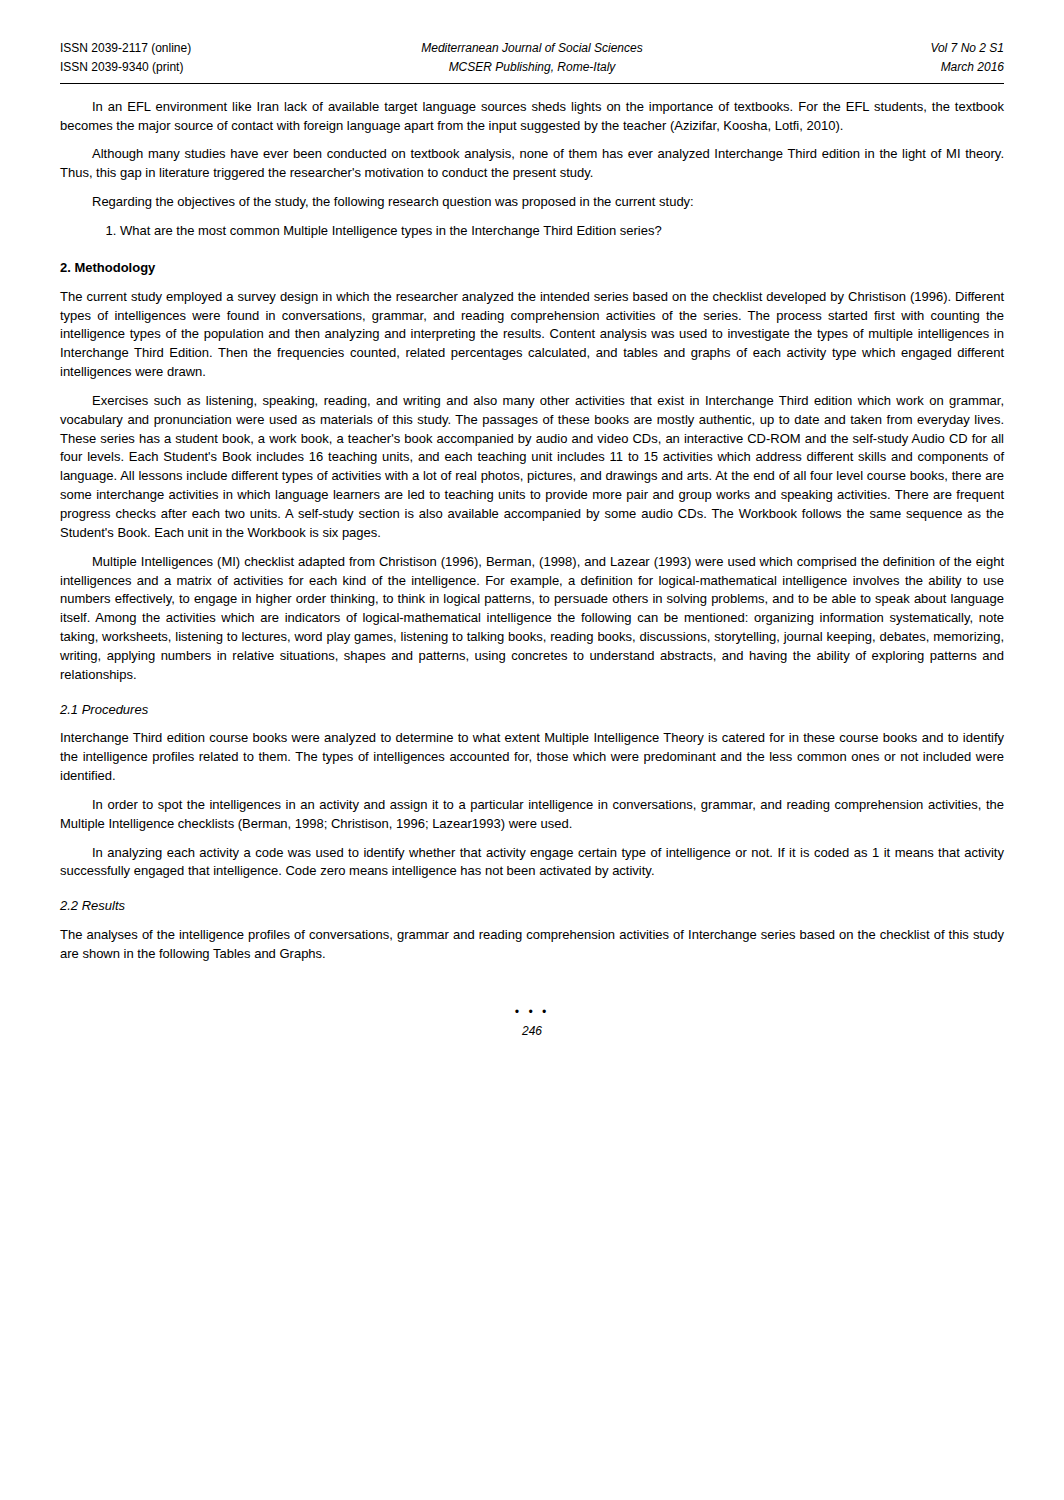| ISSN 2039-2117 (online) | Mediterranean Journal of Social Sciences | Vol 7 No 2 S1 |
| ISSN 2039-9340 (print) | MCSER Publishing, Rome-Italy | March 2016 |
In an EFL environment like Iran lack of available target language sources sheds lights on the importance of textbooks. For the EFL students, the textbook becomes the major source of contact with foreign language apart from the input suggested by the teacher (Azizifar, Koosha, Lotfi, 2010).
Although many studies have ever been conducted on textbook analysis, none of them has ever analyzed Interchange Third edition in the light of MI theory. Thus, this gap in literature triggered the researcher's motivation to conduct the present study.
Regarding the objectives of the study, the following research question was proposed in the current study:
What are the most common Multiple Intelligence types in the Interchange Third Edition series?
2. Methodology
The current study employed a survey design in which the researcher analyzed the intended series based on the checklist developed by Christison (1996). Different types of intelligences were found in conversations, grammar, and reading comprehension activities of the series. The process started first with counting the intelligence types of the population and then analyzing and interpreting the results. Content analysis was used to investigate the types of multiple intelligences in Interchange Third Edition. Then the frequencies counted, related percentages calculated, and tables and graphs of each activity type which engaged different intelligences were drawn.
Exercises such as listening, speaking, reading, and writing and also many other activities that exist in Interchange Third edition which work on grammar, vocabulary and pronunciation were used as materials of this study. The passages of these books are mostly authentic, up to date and taken from everyday lives. These series has a student book, a work book, a teacher's book accompanied by audio and video CDs, an interactive CD-ROM and the self-study Audio CD for all four levels. Each Student's Book includes 16 teaching units, and each teaching unit includes 11 to 15 activities which address different skills and components of language. All lessons include different types of activities with a lot of real photos, pictures, and drawings and arts. At the end of all four level course books, there are some interchange activities in which language learners are led to teaching units to provide more pair and group works and speaking activities. There are frequent progress checks after each two units. A self-study section is also available accompanied by some audio CDs. The Workbook follows the same sequence as the Student's Book. Each unit in the Workbook is six pages.
Multiple Intelligences (MI) checklist adapted from Christison (1996), Berman, (1998), and Lazear (1993) were used which comprised the definition of the eight intelligences and a matrix of activities for each kind of the intelligence. For example, a definition for logical-mathematical intelligence involves the ability to use numbers effectively, to engage in higher order thinking, to think in logical patterns, to persuade others in solving problems, and to be able to speak about language itself. Among the activities which are indicators of logical-mathematical intelligence the following can be mentioned: organizing information systematically, note taking, worksheets, listening to lectures, word play games, listening to talking books, reading books, discussions, storytelling, journal keeping, debates, memorizing, writing, applying numbers in relative situations, shapes and patterns, using concretes to understand abstracts, and having the ability of exploring patterns and relationships.
2.1 Procedures
Interchange Third edition course books were analyzed to determine to what extent Multiple Intelligence Theory is catered for in these course books and to identify the intelligence profiles related to them. The types of intelligences accounted for, those which were predominant and the less common ones or not included were identified.
In order to spot the intelligences in an activity and assign it to a particular intelligence in conversations, grammar, and reading comprehension activities, the Multiple Intelligence checklists (Berman, 1998; Christison, 1996; Lazear1993) were used.
In analyzing each activity a code was used to identify whether that activity engage certain type of intelligence or not. If it is coded as 1 it means that activity successfully engaged that intelligence. Code zero means intelligence has not been activated by activity.
2.2 Results
The analyses of the intelligence profiles of conversations, grammar and reading comprehension activities of Interchange series based on the checklist of this study are shown in the following Tables and Graphs.
• • •
246